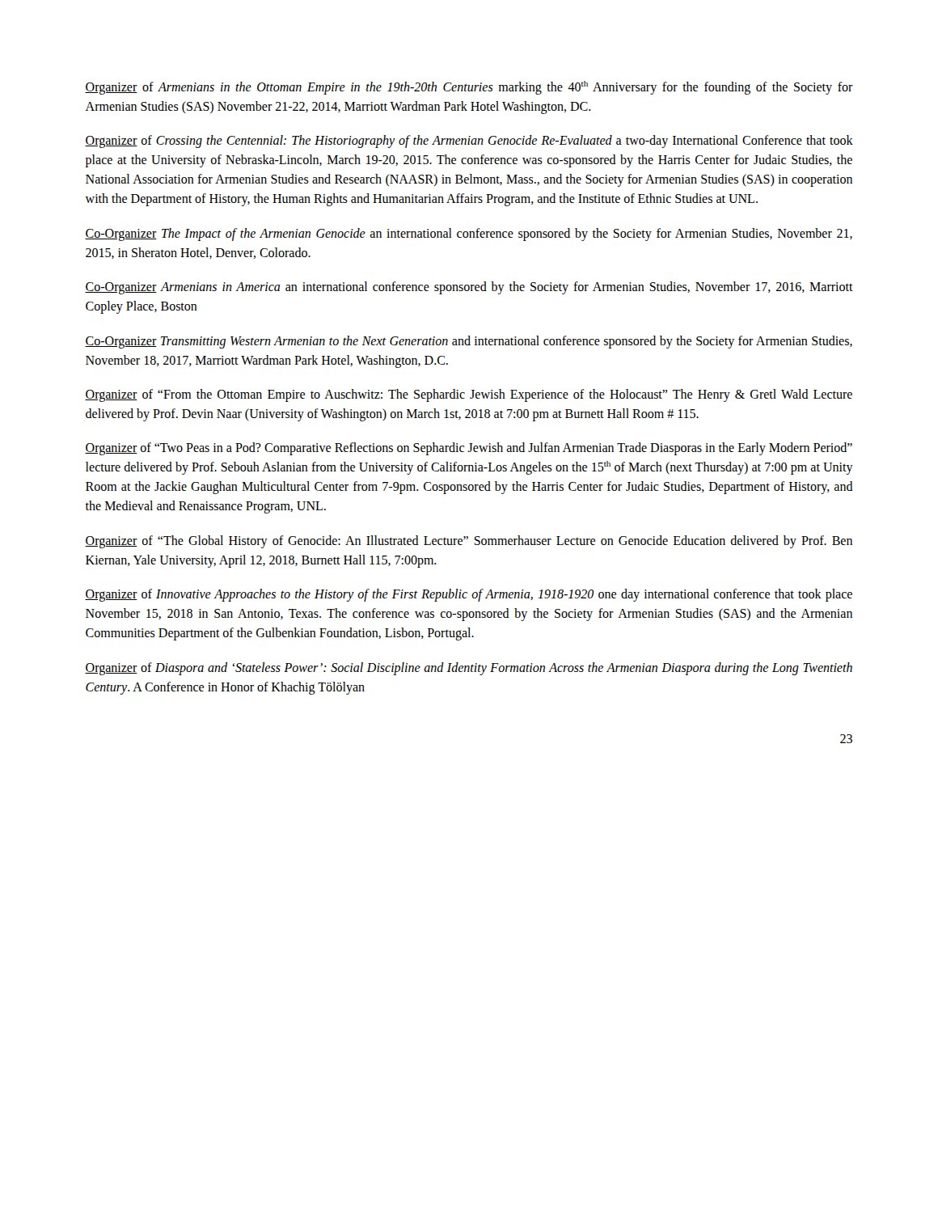Organizer of Armenians in the Ottoman Empire in the 19th-20th Centuries marking the 40th Anniversary for the founding of the Society for Armenian Studies (SAS) November 21-22, 2014, Marriott Wardman Park Hotel Washington, DC.
Organizer of Crossing the Centennial: The Historiography of the Armenian Genocide Re-Evaluated a two-day International Conference that took place at the University of Nebraska-Lincoln, March 19-20, 2015. The conference was co-sponsored by the Harris Center for Judaic Studies, the National Association for Armenian Studies and Research (NAASR) in Belmont, Mass., and the Society for Armenian Studies (SAS) in cooperation with the Department of History, the Human Rights and Humanitarian Affairs Program, and the Institute of Ethnic Studies at UNL.
Co-Organizer The Impact of the Armenian Genocide an international conference sponsored by the Society for Armenian Studies, November 21, 2015, in Sheraton Hotel, Denver, Colorado.
Co-Organizer Armenians in America an international conference sponsored by the Society for Armenian Studies, November 17, 2016, Marriott Copley Place, Boston
Co-Organizer Transmitting Western Armenian to the Next Generation and international conference sponsored by the Society for Armenian Studies, November 18, 2017, Marriott Wardman Park Hotel, Washington, D.C.
Organizer of “From the Ottoman Empire to Auschwitz: The Sephardic Jewish Experience of the Holocaust” The Henry & Gretl Wald Lecture delivered by Prof. Devin Naar (University of Washington) on March 1st, 2018 at 7:00 pm at Burnett Hall Room # 115.
Organizer of “Two Peas in a Pod? Comparative Reflections on Sephardic Jewish and Julfan Armenian Trade Diasporas in the Early Modern Period” lecture delivered by Prof. Sebouh Aslanian from the University of California-Los Angeles on the 15th of March (next Thursday) at 7:00 pm at Unity Room at the Jackie Gaughan Multicultural Center from 7-9pm. Cosponsored by the Harris Center for Judaic Studies, Department of History, and the Medieval and Renaissance Program, UNL.
Organizer of “The Global History of Genocide: An Illustrated Lecture” Sommerhauser Lecture on Genocide Education delivered by Prof. Ben Kiernan, Yale University, April 12, 2018, Burnett Hall 115, 7:00pm.
Organizer of Innovative Approaches to the History of the First Republic of Armenia, 1918-1920 one day international conference that took place November 15, 2018 in San Antonio, Texas. The conference was co-sponsored by the Society for Armenian Studies (SAS) and the Armenian Communities Department of the Gulbenkian Foundation, Lisbon, Portugal.
Organizer of Diaspora and ‘Stateless Power’: Social Discipline and Identity Formation Across the Armenian Diaspora during the Long Twentieth Century. A Conference in Honor of Khachig Tölölyan
23